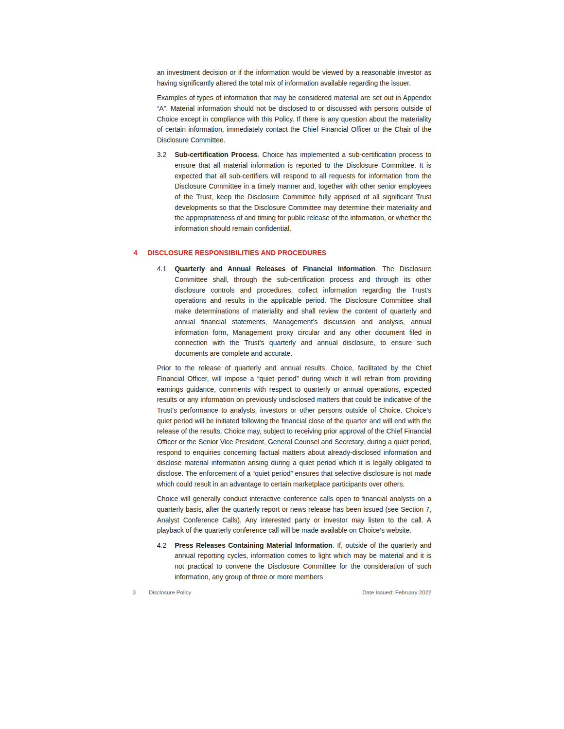an investment decision or if the information would be viewed by a reasonable investor as having significantly altered the total mix of information available regarding the issuer.
Examples of types of information that may be considered material are set out in Appendix “A”. Material information should not be disclosed to or discussed with persons outside of Choice except in compliance with this Policy. If there is any question about the materiality of certain information, immediately contact the Chief Financial Officer or the Chair of the Disclosure Committee.
3.2 Sub-certification Process. Choice has implemented a sub-certification process to ensure that all material information is reported to the Disclosure Committee. It is expected that all sub-certifiers will respond to all requests for information from the Disclosure Committee in a timely manner and, together with other senior employees of the Trust, keep the Disclosure Committee fully apprised of all significant Trust developments so that the Disclosure Committee may determine their materiality and the appropriateness of and timing for public release of the information, or whether the information should remain confidential.
4 DISCLOSURE RESPONSIBILITIES AND PROCEDURES
4.1 Quarterly and Annual Releases of Financial Information. The Disclosure Committee shall, through the sub-certification process and through its other disclosure controls and procedures, collect information regarding the Trust’s operations and results in the applicable period. The Disclosure Committee shall make determinations of materiality and shall review the content of quarterly and annual financial statements, Management’s discussion and analysis, annual information form, Management proxy circular and any other document filed in connection with the Trust’s quarterly and annual disclosure, to ensure such documents are complete and accurate.
Prior to the release of quarterly and annual results, Choice, facilitated by the Chief Financial Officer, will impose a “quiet period” during which it will refrain from providing earnings guidance, comments with respect to quarterly or annual operations, expected results or any information on previously undisclosed matters that could be indicative of the Trust’s performance to analysts, investors or other persons outside of Choice. Choice’s quiet period will be initiated following the financial close of the quarter and will end with the release of the results. Choice may, subject to receiving prior approval of the Chief Financial Officer or the Senior Vice President, General Counsel and Secretary, during a quiet period, respond to enquiries concerning factual matters about already-disclosed information and disclose material information arising during a quiet period which it is legally obligated to disclose. The enforcement of a “quiet period” ensures that selective disclosure is not made which could result in an advantage to certain marketplace participants over others.
Choice will generally conduct interactive conference calls open to financial analysts on a quarterly basis, after the quarterly report or news release has been issued (see Section 7, Analyst Conference Calls). Any interested party or investor may listen to the call. A playback of the quarterly conference call will be made available on Choice’s website.
4.2 Press Releases Containing Material Information. If, outside of the quarterly and annual reporting cycles, information comes to light which may be material and it is not practical to convene the Disclosure Committee for the consideration of such information, any group of three or more members
3 Disclosure Policy Date Issued: February 2022